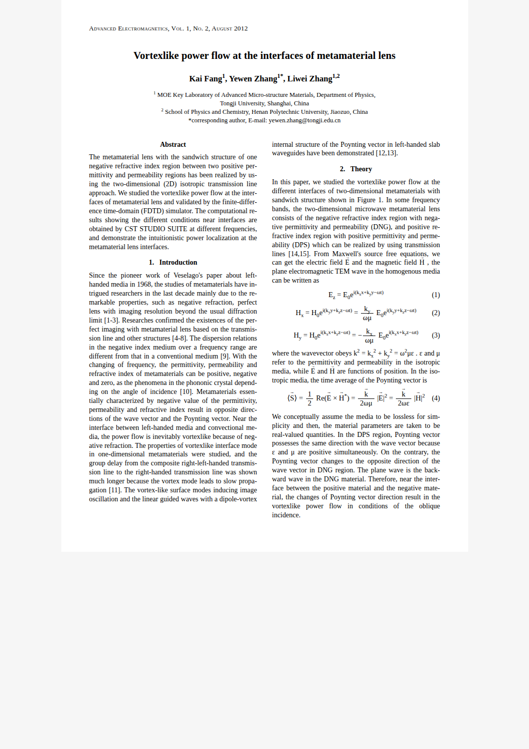Advanced Electromagnetics, Vol. 1, No. 2, August 2012
Vortexlike power flow at the interfaces of metamaterial lens
Kai Fang1, Yewen Zhang1*, Liwei Zhang1,2
1 MOE Key Laboratory of Advanced Micro-structure Materials, Department of Physics,
Tongji University, Shanghai, China
2 School of Physics and Chemistry, Henan Polytechnic University, Jiaozuo, China
*corresponding author, E-mail: yewen.zhang@tongji.edu.cn
Abstract
The metamaterial lens with the sandwich structure of one negative refractive index region between two positive permittivity and permeability regions has been realized by using the two-dimensional (2D) isotropic transmission line approach. We studied the vortexlike power flow at the interfaces of metamaterial lens and validated by the finite-difference time-domain (FDTD) simulator. The computational results showing the different conditions near interfaces are obtained by CST STUDIO SUITE at different frequencies, and demonstrate the intuitionistic power localization at the metamaterial lens interfaces.
1. Introduction
Since the pioneer work of Veselago's paper about left-handed media in 1968, the studies of metamaterials have intrigued researchers in the last decade mainly due to the remarkable properties, such as negative refraction, perfect lens with imaging resolution beyond the usual diffraction limit [1-3]. Researches confirmed the existences of the perfect imaging with metamaterial lens based on the transmission line and other structures [4-8]. The dispersion relations in the negative index medium over a frequency range are different from that in a conventional medium [9]. With the changing of frequency, the permittivity, permeability and refractive index of metamaterials can be positive, negative and zero, as the phenomena in the phononic crystal depending on the angle of incidence [10]. Metamaterials essentially characterized by negative value of the permittivity, permeability and refractive index result in opposite directions of the wave vector and the Poynting vector. Near the interface between left-handed media and convectional media, the power flow is inevitably vortexlike because of negative refraction. The properties of vortexlike interface mode in one-dimensional metamaterials were studied, and the group delay from the composite right-left-handed transmission line to the right-handed transmission line was shown much longer because the vortex mode leads to slow propagation [11]. The vortex-like surface modes inducing image oscillation and the linear guided waves with a dipole-vortex internal structure of the Poynting vector in left-handed slab waveguides have been demonstrated [12,13].
2. Theory
In this paper, we studied the vortexlike power flow at the different interfaces of two-dimensional metamaterials with sandwich structure shown in Figure 1. In some frequency bands, the two-dimensional microwave metamaterial lens consists of the negative refractive index region with negative permittivity and permeability (DNG), and positive refractive index region with positive permittivity and permeability (DPS) which can be realized by using transmission lines [14,15]. From Maxwell's source free equations, we can get the electric field E and the magnetic field H , the plane electromagnetic TEM wave in the homogenous media can be written as
Ez = E0ei(kxx+kyy−ωt) (1)
Hx = H0ei(kyy+kzz−ωt) = ky ωμ E0ei(kyy+kzz−ωt) (2)
Hy = H0ei(kxx+kzz−ωt) = −kx ωμ E0ei(kxx+kzz−ωt) (3)
where the wavevector obeys k2 = kx2 + ky2 = ω2με . ε and μ refer to the permittivity and permeability in the isotropic media, while E and H are functions of position. In the isotropic media, the time average of the Poynting vector is
S = 12 Re(E × H*) = k 2ωμ E2 = k 2ωε H2 (4)
We conceptually assume the media to be lossless for simplicity and then, the material parameters are taken to be real-valued quantities. In the DPS region, Poynting vector possesses the same direction with the wave vector because ε and μ are positive simultaneously. On the contrary, the Poynting vector changes to the opposite direction of the wave vector in DNG region. The plane wave is the backward wave in the DNG material. Therefore, near the interface between the positive material and the negative material, the changes of Poynting vector direction result in the vortexlike power flow in conditions of the oblique incidence.